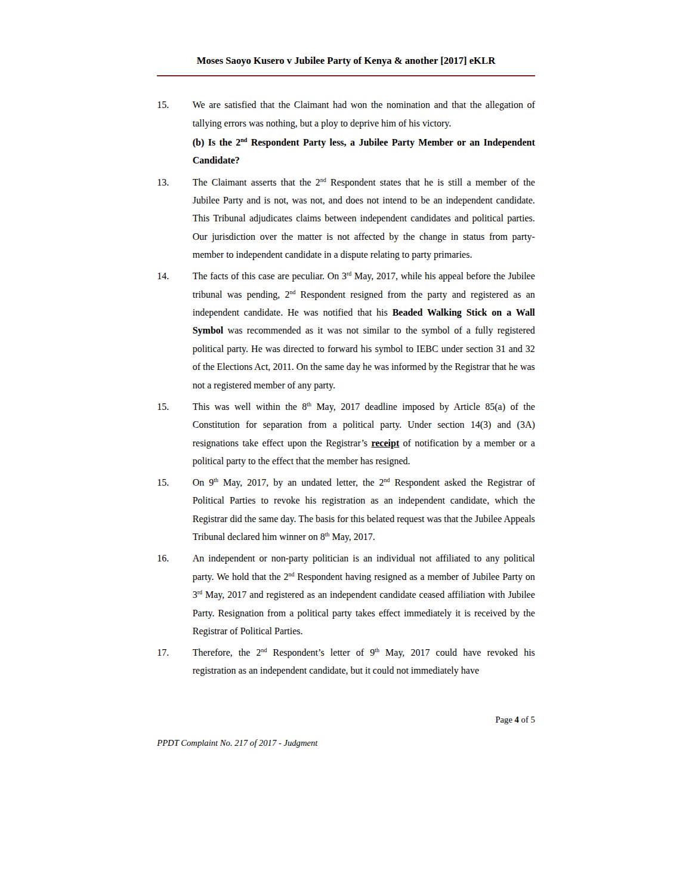Moses Saoyo Kusero v Jubilee Party of Kenya & another [2017] eKLR
15. We are satisfied that the Claimant had won the nomination and that the allegation of tallying errors was nothing, but a ploy to deprive him of his victory. (b) Is the 2nd Respondent Party less, a Jubilee Party Member or an Independent Candidate?
13. The Claimant asserts that the 2nd Respondent states that he is still a member of the Jubilee Party and is not, was not, and does not intend to be an independent candidate. This Tribunal adjudicates claims between independent candidates and political parties. Our jurisdiction over the matter is not affected by the change in status from party-member to independent candidate in a dispute relating to party primaries.
14. The facts of this case are peculiar. On 3rd May, 2017, while his appeal before the Jubilee tribunal was pending, 2nd Respondent resigned from the party and registered as an independent candidate. He was notified that his Beaded Walking Stick on a Wall Symbol was recommended as it was not similar to the symbol of a fully registered political party. He was directed to forward his symbol to IEBC under section 31 and 32 of the Elections Act, 2011. On the same day he was informed by the Registrar that he was not a registered member of any party.
15. This was well within the 8th May, 2017 deadline imposed by Article 85(a) of the Constitution for separation from a political party. Under section 14(3) and (3A) resignations take effect upon the Registrar’s receipt of notification by a member or a political party to the effect that the member has resigned.
15. On 9th May, 2017, by an undated letter, the 2nd Respondent asked the Registrar of Political Parties to revoke his registration as an independent candidate, which the Registrar did the same day. The basis for this belated request was that the Jubilee Appeals Tribunal declared him winner on 8th May, 2017.
16. An independent or non-party politician is an individual not affiliated to any political party. We hold that the 2nd Respondent having resigned as a member of Jubilee Party on 3rd May, 2017 and registered as an independent candidate ceased affiliation with Jubilee Party. Resignation from a political party takes effect immediately it is received by the Registrar of Political Parties.
17. Therefore, the 2nd Respondent’s letter of 9th May, 2017 could have revoked his registration as an independent candidate, but it could not immediately have
Page 4 of 5
PPDT Complaint No. 217 of 2017 - Judgment